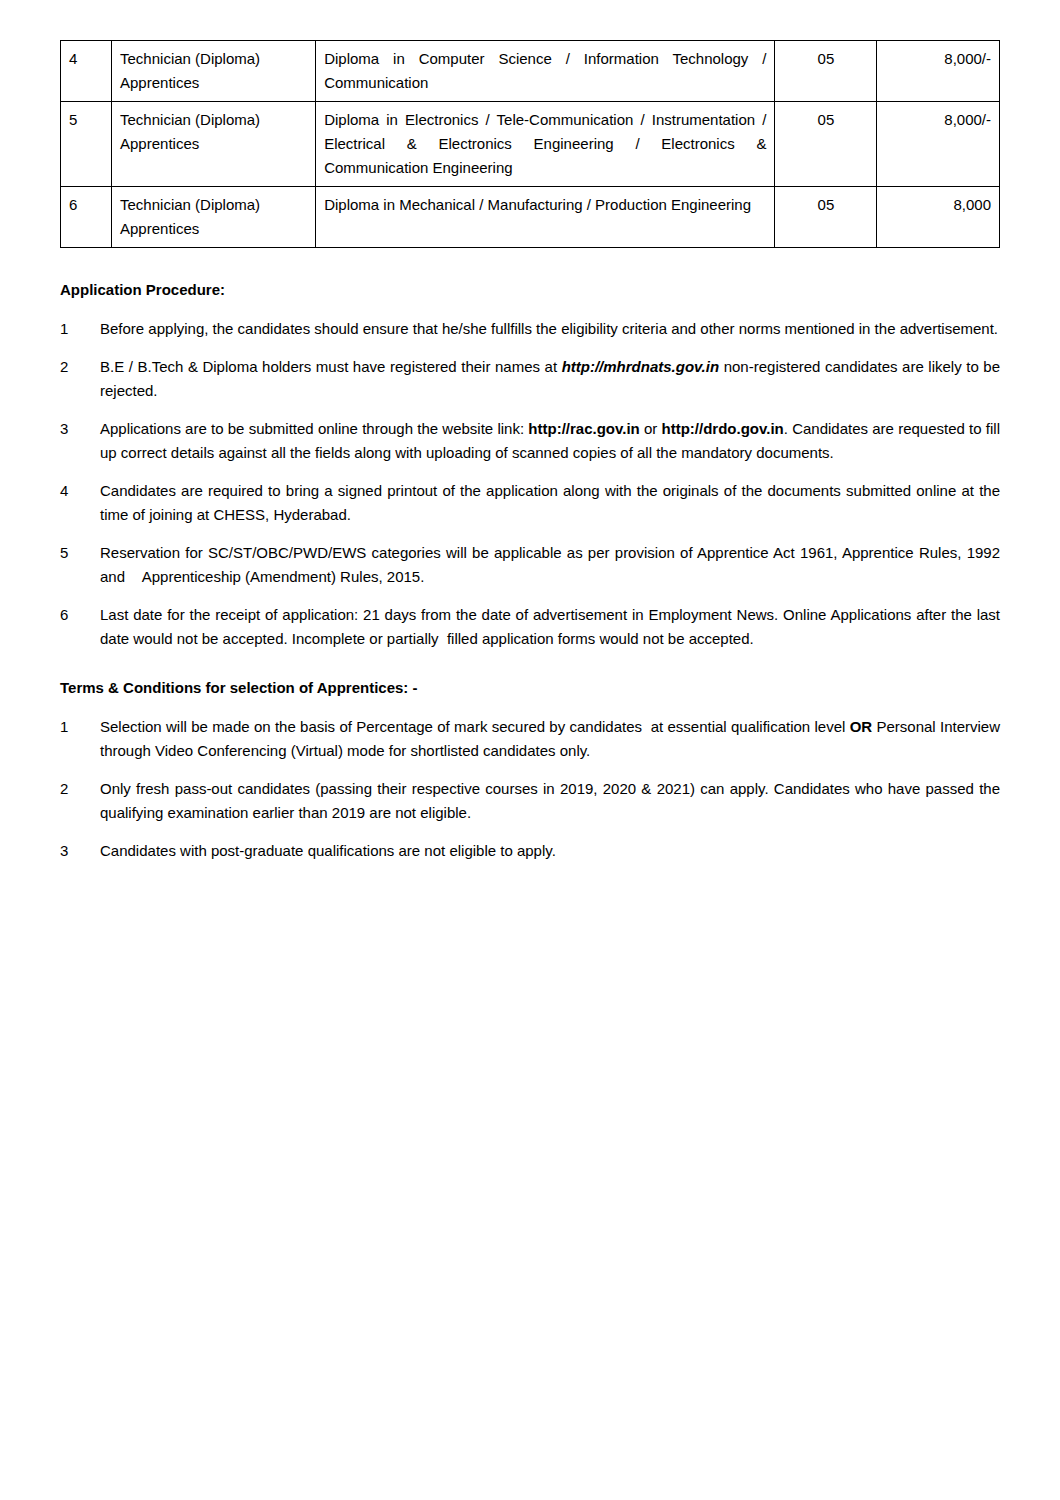| 4 | Technician (Diploma) Apprentices | Diploma in Computer Science / Information Technology / Communication | 05 | 8,000/- |
| 5 | Technician (Diploma) Apprentices | Diploma in Electronics / Tele-Communication / Instrumentation / Electrical & Electronics Engineering / Electronics & Communication Engineering | 05 | 8,000/- |
| 6 | Technician (Diploma) Apprentices | Diploma in Mechanical / Manufacturing / Production Engineering | 05 | 8,000 |
Application Procedure:
1 Before applying, the candidates should ensure that he/she fullfills the eligibility criteria and other norms mentioned in the advertisement.
2 B.E / B.Tech & Diploma holders must have registered their names at http://mhrdnats.gov.in non-registered candidates are likely to be rejected.
3 Applications are to be submitted online through the website link: http://rac.gov.in or http://drdo.gov.in. Candidates are requested to fill up correct details against all the fields along with uploading of scanned copies of all the mandatory documents.
4 Candidates are required to bring a signed printout of the application along with the originals of the documents submitted online at the time of joining at CHESS, Hyderabad.
5 Reservation for SC/ST/OBC/PWD/EWS categories will be applicable as per provision of Apprentice Act 1961, Apprentice Rules, 1992 and Apprenticeship (Amendment) Rules, 2015.
6 Last date for the receipt of application: 21 days from the date of advertisement in Employment News. Online Applications after the last date would not be accepted. Incomplete or partially filled application forms would not be accepted.
Terms & Conditions for selection of Apprentices: -
1 Selection will be made on the basis of Percentage of mark secured by candidates at essential qualification level OR Personal Interview through Video Conferencing (Virtual) mode for shortlisted candidates only.
2 Only fresh pass-out candidates (passing their respective courses in 2019, 2020 & 2021) can apply. Candidates who have passed the qualifying examination earlier than 2019 are not eligible.
3 Candidates with post-graduate qualifications are not eligible to apply.